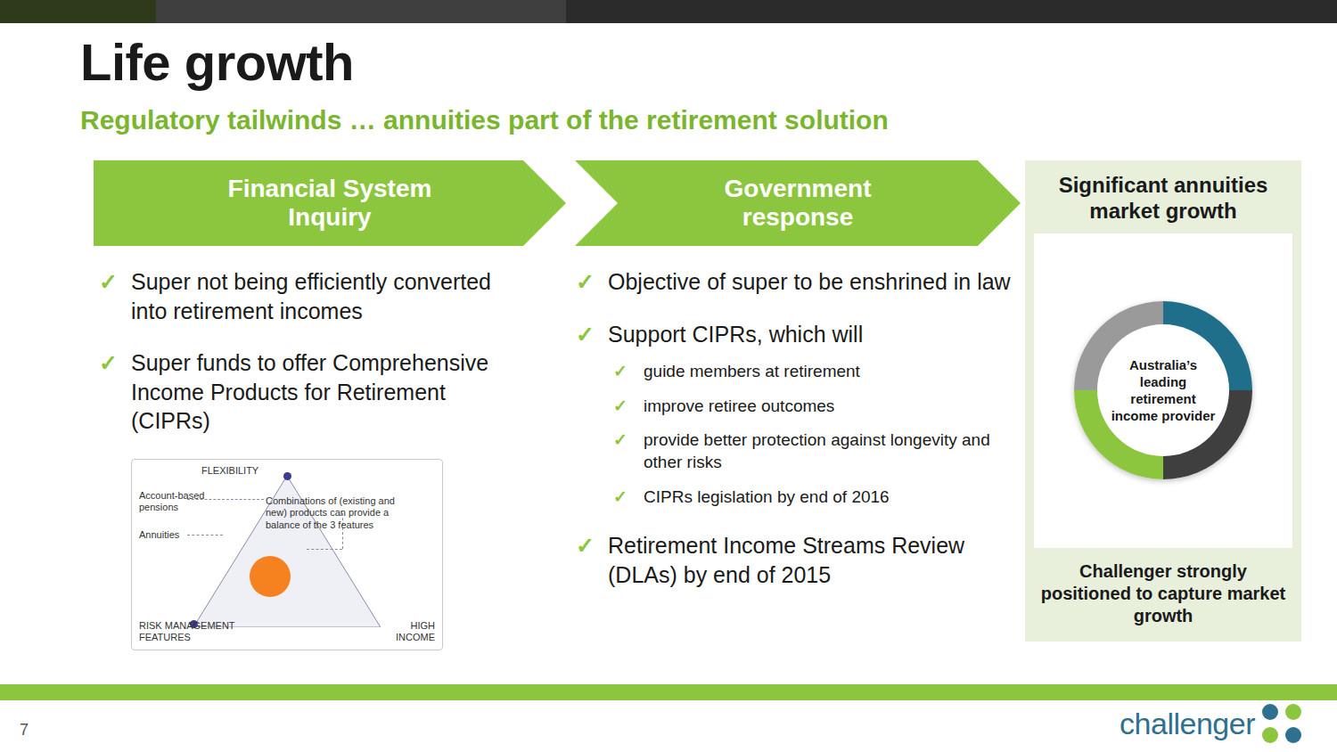Life growth
Regulatory tailwinds … annuities part of the retirement solution
Financial System
Inquiry
Government
response
Significant annuities market growth
Australia’s leading retirement income provider
Challenger strongly positioned to capture market growth
Super not being efficiently converted into retirement incomes
Super funds to offer Comprehensive Income Products for Retirement (CIPRs)
FLEXIBILITY
Account-based
pensions
Annuities
Combinations of (existing and new) products can provide a balance of the 3 features
RISK MANAGEMENT
FEATURES
HIGH
INCOME
Objective of super to be enshrined in law
Support CIPRs, which will
guide members at retirement
improve retiree outcomes
provide better protection against longevity and other risks
CIPRs legislation by end of 2016
Retirement Income Streams Review (DLAs) by end of 2015
7
challenger